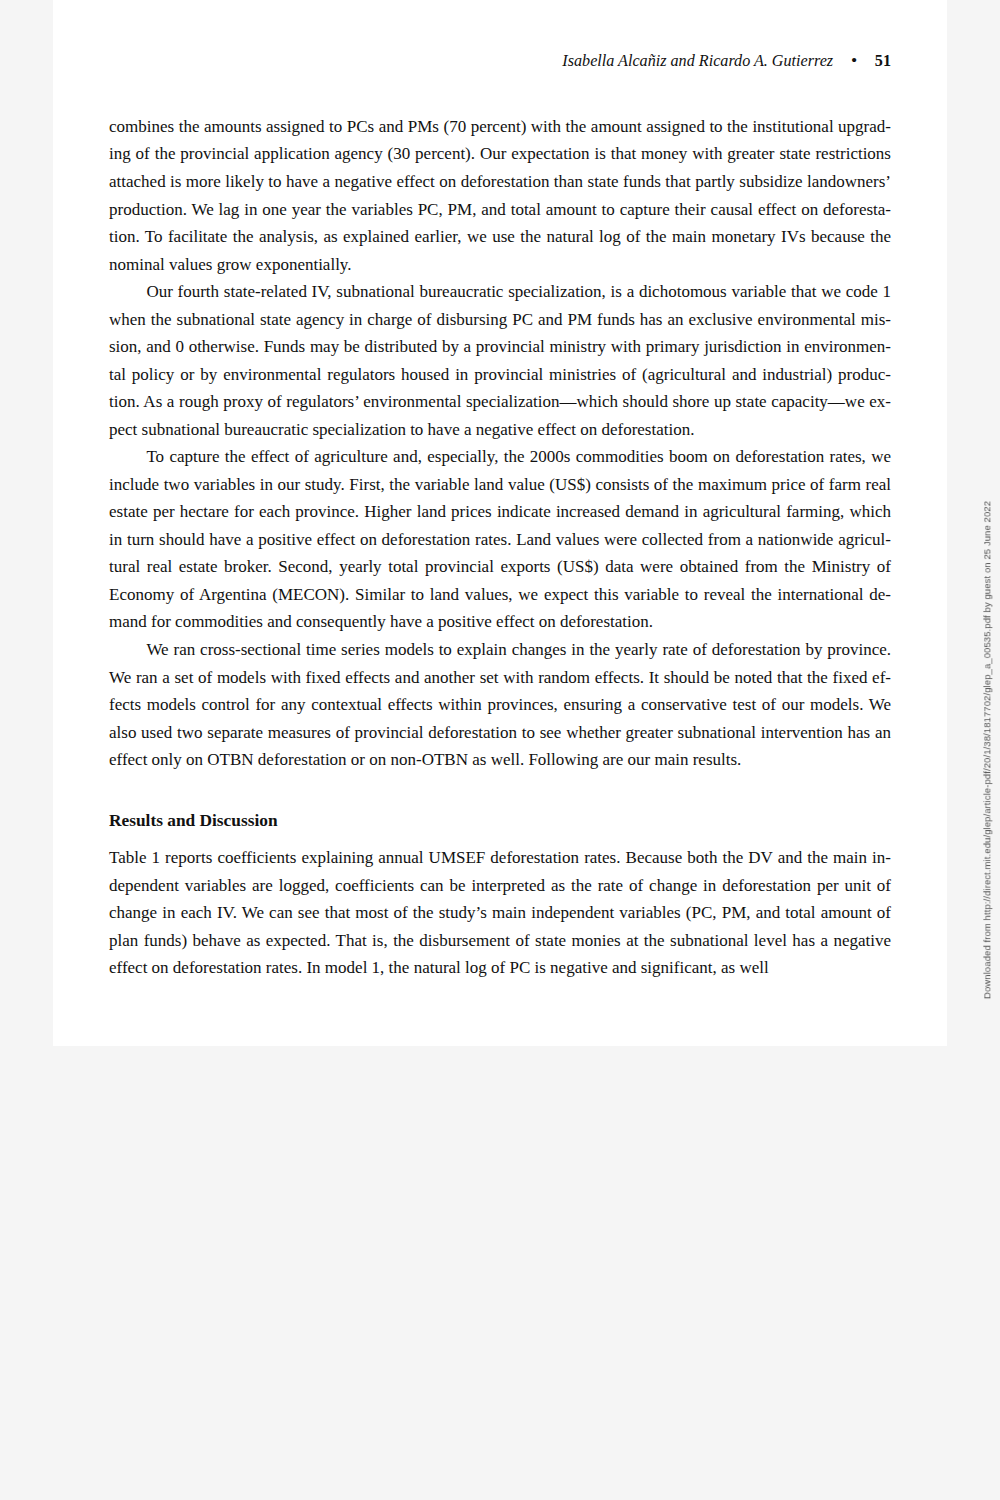Downloaded from http://direct.mit.edu/glep/article-pdf/20/1/38/1817702/glep_a_00535.pdf by guest on 25 June 2022
Isabella Alcañiz and Ricardo A. Gutierrez • 51
combines the amounts assigned to PCs and PMs (70 percent) with the amount assigned to the institutional upgrading of the provincial application agency (30 percent). Our expectation is that money with greater state restrictions attached is more likely to have a negative effect on deforestation than state funds that partly subsidize landowners’ production. We lag in one year the variables PC, PM, and total amount to capture their causal effect on deforestation. To facilitate the analysis, as explained earlier, we use the natural log of the main monetary IVs because the nominal values grow exponentially.
Our fourth state-related IV, subnational bureaucratic specialization, is a dichotomous variable that we code 1 when the subnational state agency in charge of disbursing PC and PM funds has an exclusive environmental mission, and 0 otherwise. Funds may be distributed by a provincial ministry with primary jurisdiction in environmental policy or by environmental regulators housed in provincial ministries of (agricultural and industrial) production. As a rough proxy of regulators’ environmental specialization—which should shore up state capacity—we expect subnational bureaucratic specialization to have a negative effect on deforestation.
To capture the effect of agriculture and, especially, the 2000s commodities boom on deforestation rates, we include two variables in our study. First, the variable land value (US$) consists of the maximum price of farm real estate per hectare for each province. Higher land prices indicate increased demand in agricultural farming, which in turn should have a positive effect on deforestation rates. Land values were collected from a nationwide agricultural real estate broker. Second, yearly total provincial exports (US$) data were obtained from the Ministry of Economy of Argentina (MECON). Similar to land values, we expect this variable to reveal the international demand for commodities and consequently have a positive effect on deforestation.
We ran cross-sectional time series models to explain changes in the yearly rate of deforestation by province. We ran a set of models with fixed effects and another set with random effects. It should be noted that the fixed effects models control for any contextual effects within provinces, ensuring a conservative test of our models. We also used two separate measures of provincial deforestation to see whether greater subnational intervention has an effect only on OTBN deforestation or on non-OTBN as well. Following are our main results.
Results and Discussion
Table 1 reports coefficients explaining annual UMSEF deforestation rates. Because both the DV and the main independent variables are logged, coefficients can be interpreted as the rate of change in deforestation per unit of change in each IV. We can see that most of the study’s main independent variables (PC, PM, and total amount of plan funds) behave as expected. That is, the disbursement of state monies at the subnational level has a negative effect on deforestation rates. In model 1, the natural log of PC is negative and significant, as well